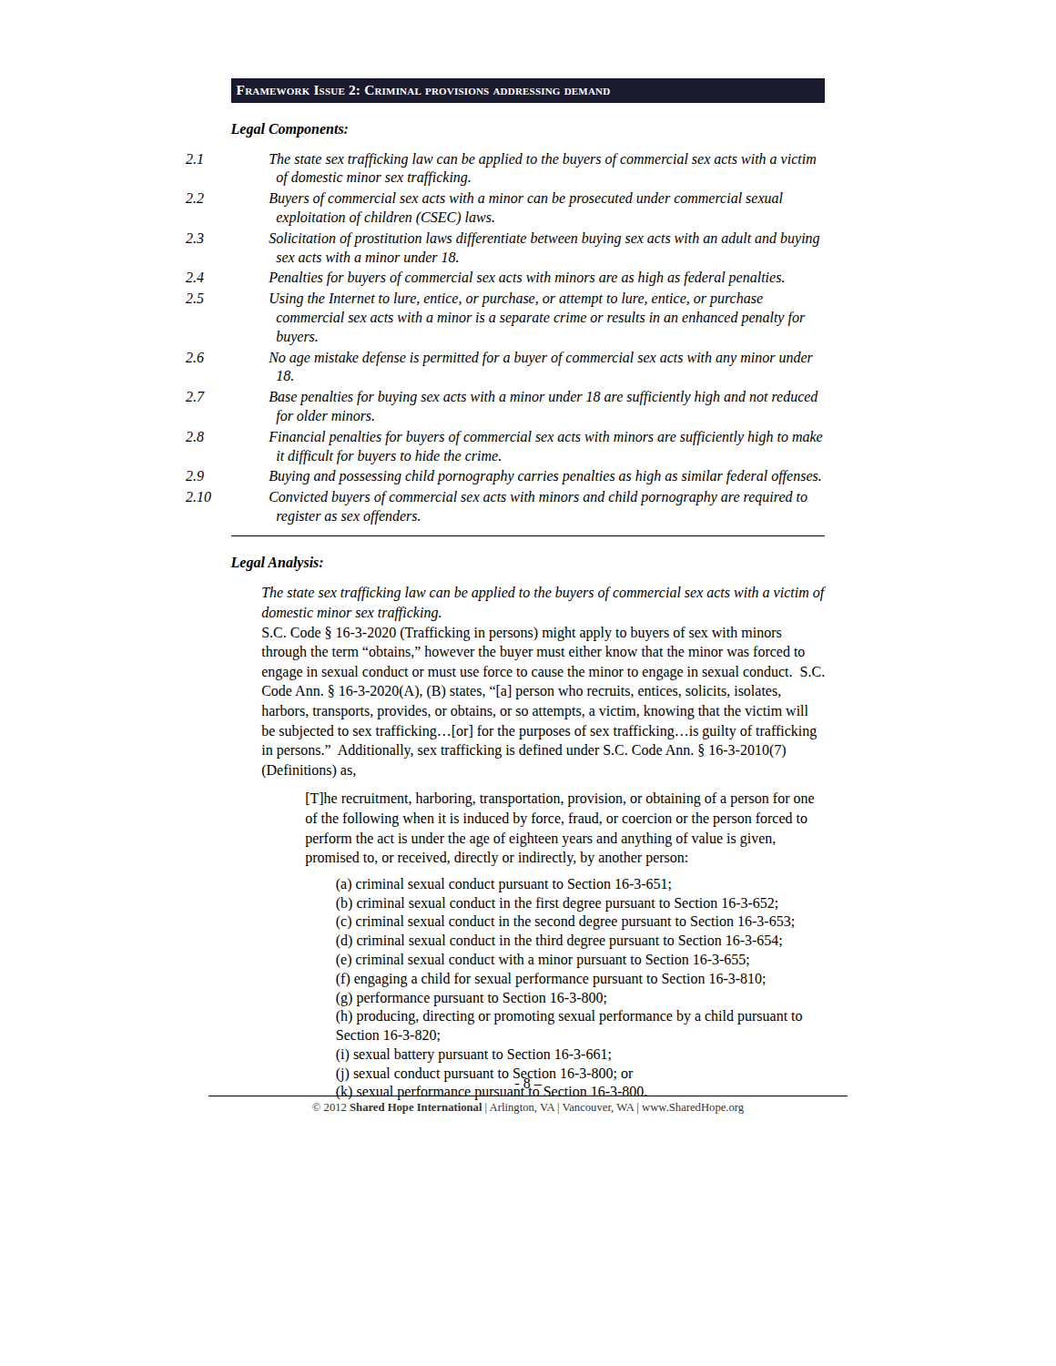Framework Issue 2: Criminal provisions addressing demand
Legal Components:
2.1 The state sex trafficking law can be applied to the buyers of commercial sex acts with a victim of domestic minor sex trafficking.
2.2 Buyers of commercial sex acts with a minor can be prosecuted under commercial sexual exploitation of children (CSEC) laws.
2.3 Solicitation of prostitution laws differentiate between buying sex acts with an adult and buying sex acts with a minor under 18.
2.4 Penalties for buyers of commercial sex acts with minors are as high as federal penalties.
2.5 Using the Internet to lure, entice, or purchase, or attempt to lure, entice, or purchase commercial sex acts with a minor is a separate crime or results in an enhanced penalty for buyers.
2.6 No age mistake defense is permitted for a buyer of commercial sex acts with any minor under 18.
2.7 Base penalties for buying sex acts with a minor under 18 are sufficiently high and not reduced for older minors.
2.8 Financial penalties for buyers of commercial sex acts with minors are sufficiently high to make it difficult for buyers to hide the crime.
2.9 Buying and possessing child pornography carries penalties as high as similar federal offenses.
2.10 Convicted buyers of commercial sex acts with minors and child pornography are required to register as sex offenders.
Legal Analysis:
The state sex trafficking law can be applied to the buyers of commercial sex acts with a victim of domestic minor sex trafficking.
S.C. Code § 16-3-2020 (Trafficking in persons) might apply to buyers of sex with minors through the term “obtains,” however the buyer must either know that the minor was forced to engage in sexual conduct or must use force to cause the minor to engage in sexual conduct. S.C. Code Ann. § 16-3-2020(A), (B) states, “[a] person who recruits, entices, solicits, isolates, harbors, transports, provides, or obtains, or so attempts, a victim, knowing that the victim will be subjected to sex trafficking…[or] for the purposes of sex trafficking…is guilty of trafficking in persons.” Additionally, sex trafficking is defined under S.C. Code Ann. § 16-3-2010(7) (Definitions) as,
[T]he recruitment, harboring, transportation, provision, or obtaining of a person for one of the following when it is induced by force, fraud, or coercion or the person forced to perform the act is under the age of eighteen years and anything of value is given, promised to, or received, directly or indirectly, by another person:
(a) criminal sexual conduct pursuant to Section 16-3-651;
(b) criminal sexual conduct in the first degree pursuant to Section 16-3-652;
(c) criminal sexual conduct in the second degree pursuant to Section 16-3-653;
(d) criminal sexual conduct in the third degree pursuant to Section 16-3-654;
(e) criminal sexual conduct with a minor pursuant to Section 16-3-655;
(f) engaging a child for sexual performance pursuant to Section 16-3-810;
(g) performance pursuant to Section 16-3-800;
(h) producing, directing or promoting sexual performance by a child pursuant to Section 16-3-820;
(i) sexual battery pursuant to Section 16-3-661;
(j) sexual conduct pursuant to Section 16-3-800; or
(k) sexual performance pursuant to Section 16-3-800.
- 8 –
© 2012 Shared Hope International | Arlington, VA | Vancouver, WA | www.SharedHope.org